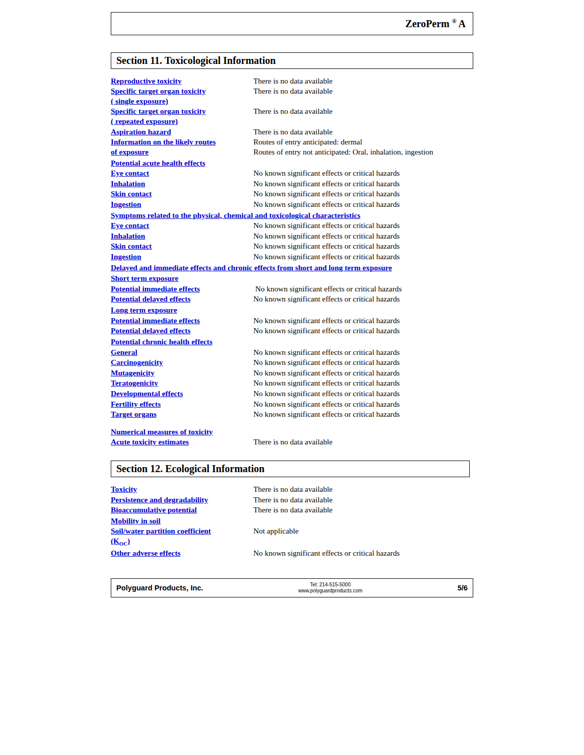ZeroPerm ® A
Section 11. Toxicological Information
| Reproductive toxicity | There is no data available |
| Specific target organ toxicity ( single exposure) | There is no data available |
| Specific target organ toxicity ( repeated exposure) | There is no data available |
| Aspiration hazard | There is no data available |
| Information on the likely routes of exposure | Routes of entry anticipated: dermal Routes of entry not anticipated: Oral, inhalation, ingestion |
| Potential acute health effects |
| Eye contact | No known significant effects or critical hazards |
| Inhalation | No known significant effects or critical hazards |
| Skin contact | No known significant effects or critical hazards |
| Ingestion | No known significant effects or critical hazards |
| Symptoms related to the physical, chemical and toxicological characteristics |
| Eye contact | No known significant effects or critical hazards |
| Inhalation | No known significant effects or critical hazards |
| Skin contact | No known significant effects or critical hazards |
| Ingestion | No known significant effects or critical hazards |
| Delayed and immediate effects and chronic effects from short and long term exposure |
| Short term exposure |
| Potential immediate effects | No known significant effects or critical hazards |
| Potential delayed effects | No known significant effects or critical hazards |
| Long term exposure |
| Potential immediate effects | No known significant effects or critical hazards |
| Potential delayed effects | No known significant effects or critical hazards |
| Potential chronic health effects |
| General | No known significant effects or critical hazards |
| Carcinogenicity | No known significant effects or critical hazards |
| Mutagenicity | No known significant effects or critical hazards |
| Teratogenicity | No known significant effects or critical hazards |
| Developmental effects | No known significant effects or critical hazards |
| Fertility effects | No known significant effects or critical hazards |
| Target organs | No known significant effects or critical hazards |
| Numerical measures of toxicity |
| Acute toxicity estimates | There is no data available |
Section 12. Ecological Information
| Toxicity | There is no data available |
| Persistence and degradability | There is no data available |
| Bioaccumulative potential | There is no data available |
| Mobility in soil |
| Soil/water partition coefficient (K OC ) | Not applicable |
| Other adverse effects | No known significant effects or critical hazards |
Polyguard Products, Inc.
Tel: 214-515-5000
www.polyguardproducts.com
5/6